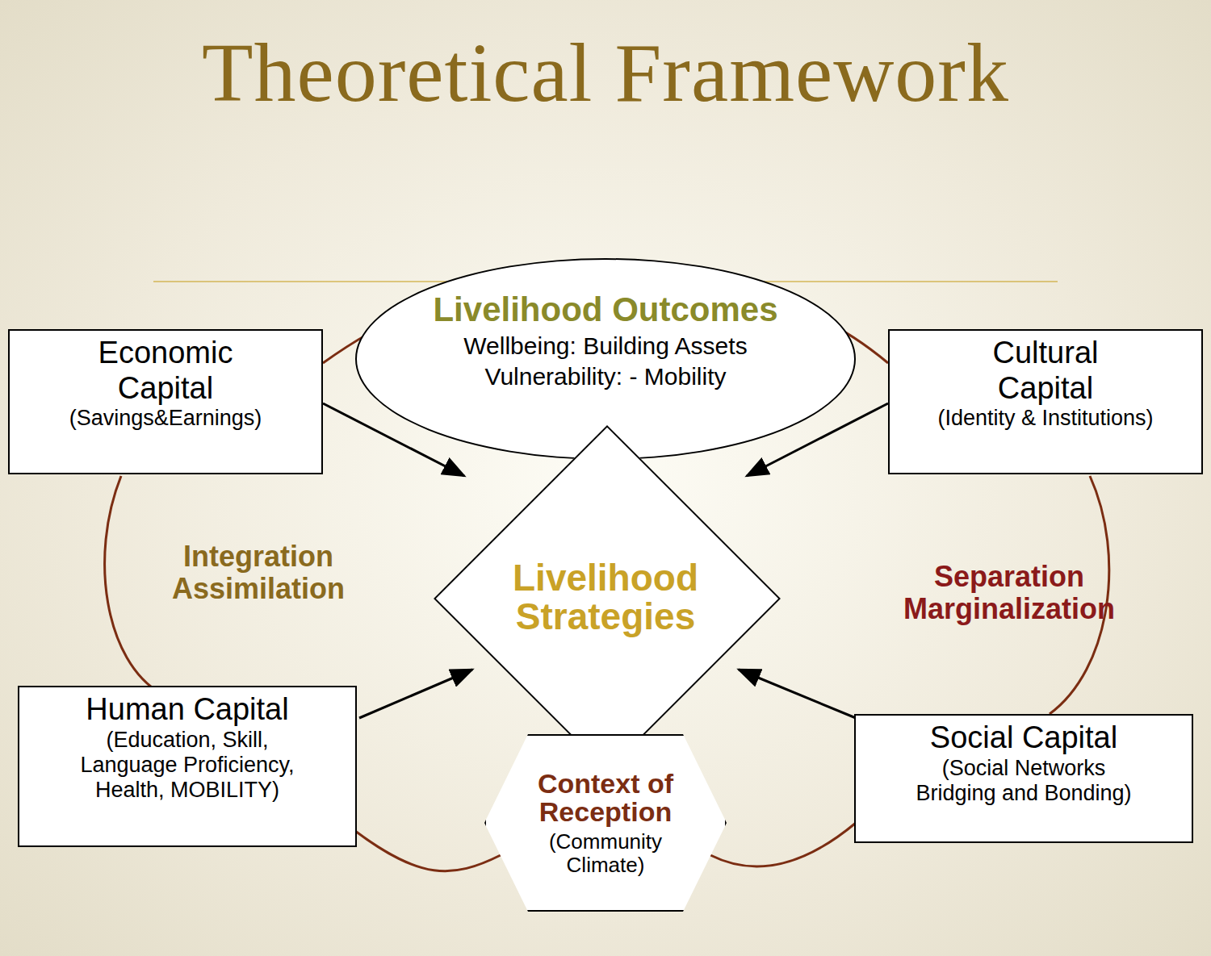Theoretical Framework
Economic
Capital
(Savings&Earnings)
Cultural
Capital
(Identity & Institutions)
Human Capital
(Education, Skill,
Language Proficiency,
Health, MOBILITY)
Social Capital
(Social Networks
Bridging and Bonding)
Livelihood Outcomes
Wellbeing: Building Assets
Vulnerability: - Mobility
Livelihood
Strategies
Context of
Reception
(Community
Climate)
Integration
Assimilation
Separation
Marginalization